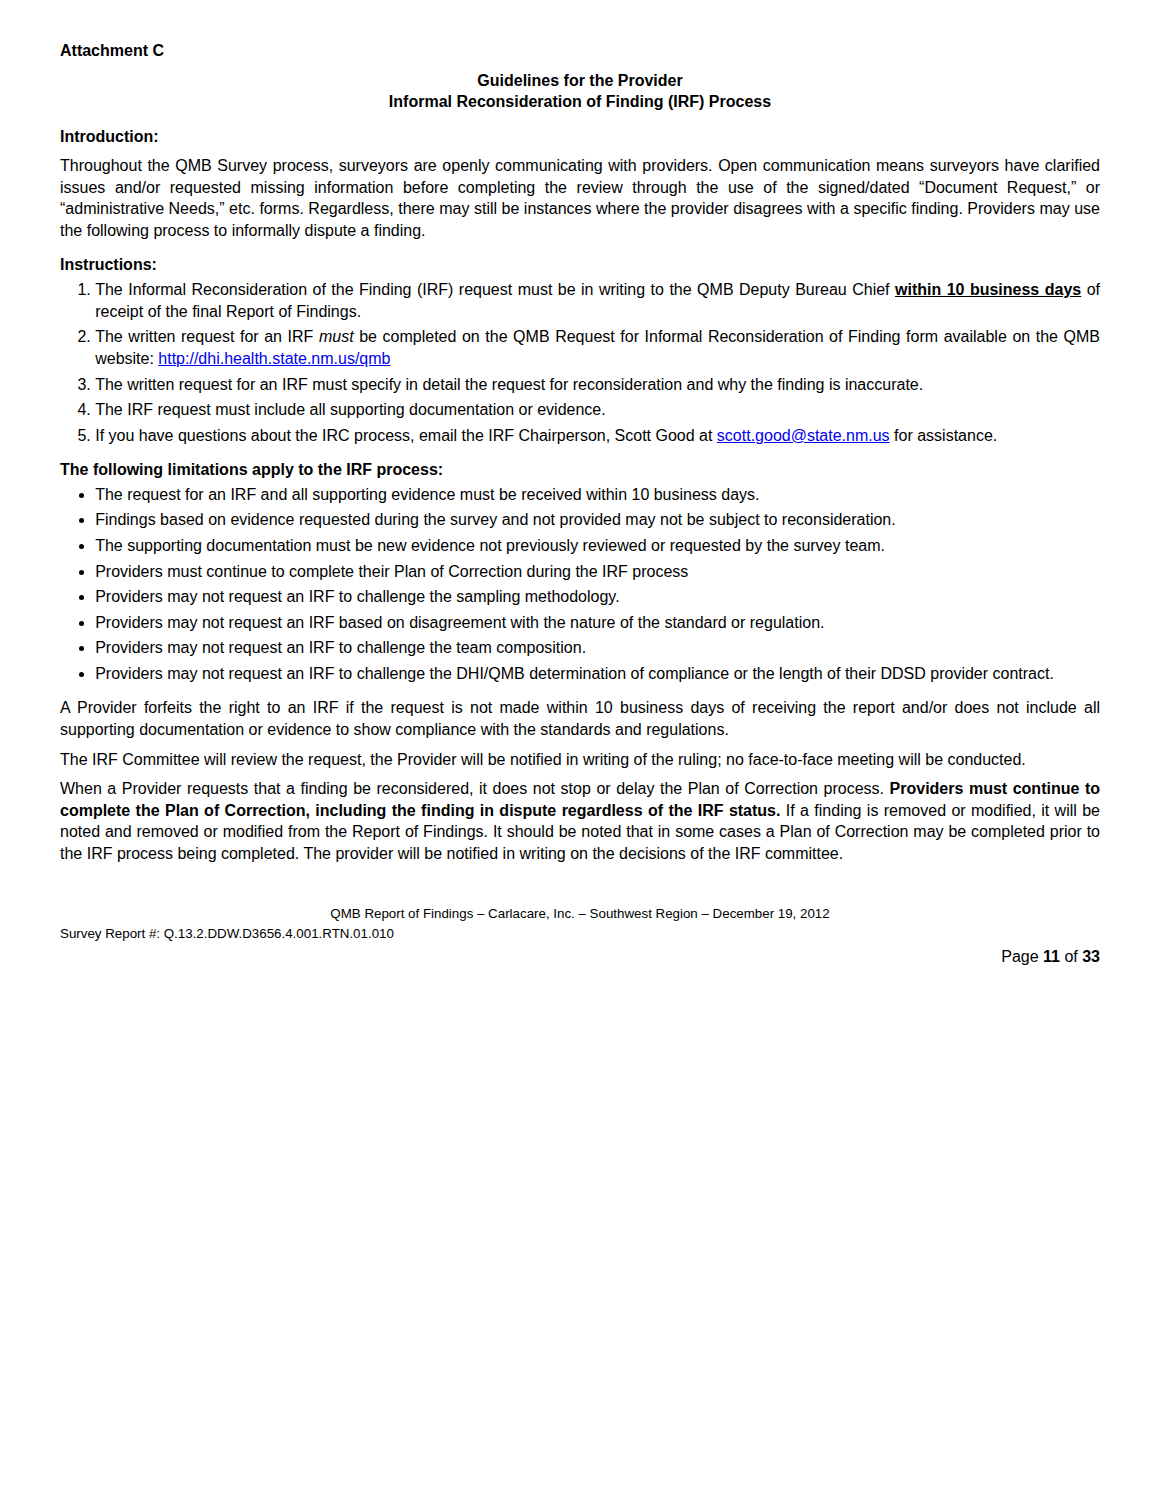Attachment C
Guidelines for the Provider
Informal Reconsideration of Finding (IRF) Process
Introduction:
Throughout the QMB Survey process, surveyors are openly communicating with providers. Open communication means surveyors have clarified issues and/or requested missing information before completing the review through the use of the signed/dated “Document Request,” or “administrative Needs,” etc. forms. Regardless, there may still be instances where the provider disagrees with a specific finding. Providers may use the following process to informally dispute a finding.
Instructions:
The Informal Reconsideration of the Finding (IRF) request must be in writing to the QMB Deputy Bureau Chief within 10 business days of receipt of the final Report of Findings.
The written request for an IRF must be completed on the QMB Request for Informal Reconsideration of Finding form available on the QMB website: http://dhi.health.state.nm.us/qmb
The written request for an IRF must specify in detail the request for reconsideration and why the finding is inaccurate.
The IRF request must include all supporting documentation or evidence.
If you have questions about the IRC process, email the IRF Chairperson, Scott Good at scott.good@state.nm.us for assistance.
The following limitations apply to the IRF process:
The request for an IRF and all supporting evidence must be received within 10 business days.
Findings based on evidence requested during the survey and not provided may not be subject to reconsideration.
The supporting documentation must be new evidence not previously reviewed or requested by the survey team.
Providers must continue to complete their Plan of Correction during the IRF process
Providers may not request an IRF to challenge the sampling methodology.
Providers may not request an IRF based on disagreement with the nature of the standard or regulation.
Providers may not request an IRF to challenge the team composition.
Providers may not request an IRF to challenge the DHI/QMB determination of compliance or the length of their DDSD provider contract.
A Provider forfeits the right to an IRF if the request is not made within 10 business days of receiving the report and/or does not include all supporting documentation or evidence to show compliance with the standards and regulations.
The IRF Committee will review the request, the Provider will be notified in writing of the ruling; no face-to-face meeting will be conducted.
When a Provider requests that a finding be reconsidered, it does not stop or delay the Plan of Correction process. Providers must continue to complete the Plan of Correction, including the finding in dispute regardless of the IRF status. If a finding is removed or modified, it will be noted and removed or modified from the Report of Findings. It should be noted that in some cases a Plan of Correction may be completed prior to the IRF process being completed. The provider will be notified in writing on the decisions of the IRF committee.
QMB Report of Findings – Carlacare, Inc. – Southwest Region – December 19, 2012
Survey Report #: Q.13.2.DDW.D3656.4.001.RTN.01.010
Page 11 of 33